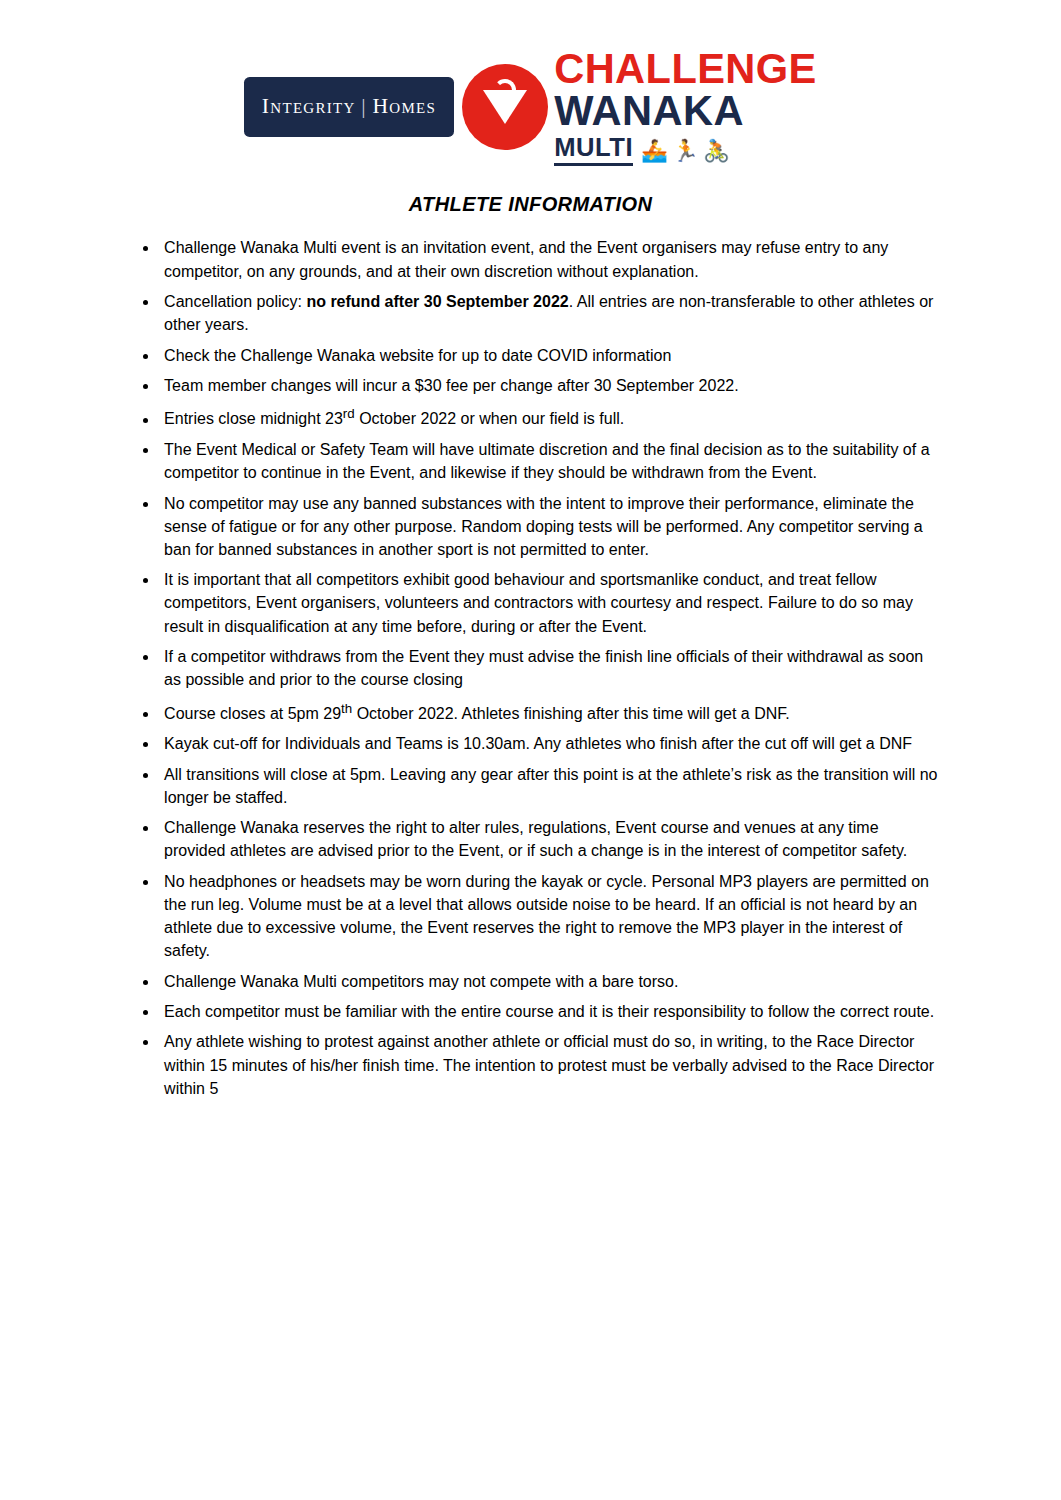Integrity|Homes
CHALLENGE WANAKA
MULTI 🚣🏃🚴
ATHLETE INFORMATION
Challenge Wanaka Multi event is an invitation event, and the Event organisers may refuse entry to any competitor, on any grounds, and at their own discretion without explanation.
Cancellation policy: no refund after 30 September 2022. All entries are non-transferable to other athletes or other years.
Check the Challenge Wanaka website for up to date COVID information
Team member changes will incur a $30 fee per change after 30 September 2022.
Entries close midnight 23rd October 2022 or when our field is full.
The Event Medical or Safety Team will have ultimate discretion and the final decision as to the suitability of a competitor to continue in the Event, and likewise if they should be withdrawn from the Event.
No competitor may use any banned substances with the intent to improve their performance, eliminate the sense of fatigue or for any other purpose. Random doping tests will be performed. Any competitor serving a ban for banned substances in another sport is not permitted to enter.
It is important that all competitors exhibit good behaviour and sportsmanlike conduct, and treat fellow competitors, Event organisers, volunteers and contractors with courtesy and respect. Failure to do so may result in disqualification at any time before, during or after the Event.
If a competitor withdraws from the Event they must advise the finish line officials of their withdrawal as soon as possible and prior to the course closing
Course closes at 5pm 29th October 2022. Athletes finishing after this time will get a DNF.
Kayak cut-off for Individuals and Teams is 10.30am. Any athletes who finish after the cut off will get a DNF
All transitions will close at 5pm. Leaving any gear after this point is at the athlete’s risk as the transition will no longer be staffed.
Challenge Wanaka reserves the right to alter rules, regulations, Event course and venues at any time provided athletes are advised prior to the Event, or if such a change is in the interest of competitor safety.
No headphones or headsets may be worn during the kayak or cycle. Personal MP3 players are permitted on the run leg. Volume must be at a level that allows outside noise to be heard. If an official is not heard by an athlete due to excessive volume, the Event reserves the right to remove the MP3 player in the interest of safety.
Challenge Wanaka Multi competitors may not compete with a bare torso.
Each competitor must be familiar with the entire course and it is their responsibility to follow the correct route.
Any athlete wishing to protest against another athlete or official must do so, in writing, to the Race Director within 15 minutes of his/her finish time. The intention to protest must be verbally advised to the Race Director within 5